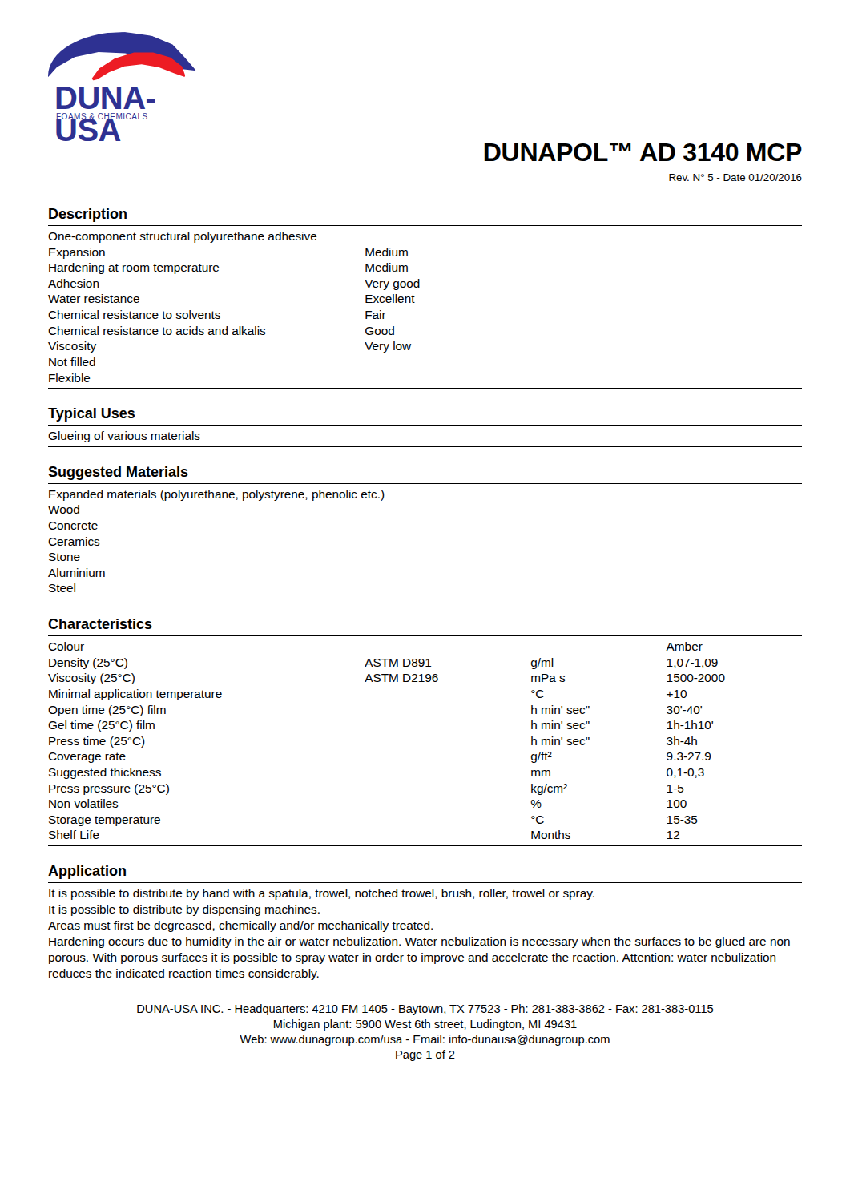DUNA-USA
FOAMS & CHEMICALS
DUNAPOL™ AD 3140 MCP
Rev. N° 5 - Date 01/20/2016
Description
| One-component structural polyurethane adhesive | |
| Expansion | Medium |
| Hardening at room temperature | Medium |
| Adhesion | Very good |
| Water resistance | Excellent |
| Chemical resistance to solvents | Fair |
| Chemical resistance to acids and alkalis | Good |
| Viscosity | Very low |
| Not filled | |
| Flexible | |
Typical Uses
Glueing of various materials
Suggested Materials
Expanded materials (polyurethane, polystyrene, phenolic etc.)
Wood
Concrete
Ceramics
Stone
Aluminium
Steel
Characteristics
| Colour | | | Amber |
| Density (25°C) | ASTM D891 | g/ml | 1,07-1,09 |
| Viscosity (25°C) | ASTM D2196 | mPa s | 1500-2000 |
| Minimal application temperature | | °C | +10 |
| Open time (25°C) film | | h min' sec" | 30'-40' |
| Gel time (25°C) film | | h min' sec" | 1h-1h10' |
| Press time (25°C) | | h min' sec" | 3h-4h |
| Coverage rate | | g/ft² | 9.3-27.9 |
| Suggested thickness | | mm | 0,1-0,3 |
| Press pressure (25°C) | | kg/cm² | 1-5 |
| Non volatiles | | % | 100 |
| Storage temperature | | °C | 15-35 |
| Shelf Life | | Months | 12 |
Application
It is possible to distribute by hand with a spatula, trowel, notched trowel, brush, roller, trowel or spray.
It is possible to distribute by dispensing machines.
Areas must first be degreased, chemically and/or mechanically treated.
Hardening occurs due to humidity in the air or water nebulization. Water nebulization is necessary when the surfaces to be glued are non porous. With porous surfaces it is possible to spray water in order to improve and accelerate the reaction. Attention: water nebulization reduces the indicated reaction times considerably.
DUNA-USA INC. - Headquarters: 4210 FM 1405 - Baytown, TX 77523 - Ph: 281-383-3862 - Fax: 281-383-0115
Michigan plant: 5900 West 6th street, Ludington, MI 49431
Web: www.dunagroup.com/usa - Email: info-dunausa@dunagroup.com
Page 1 of 2